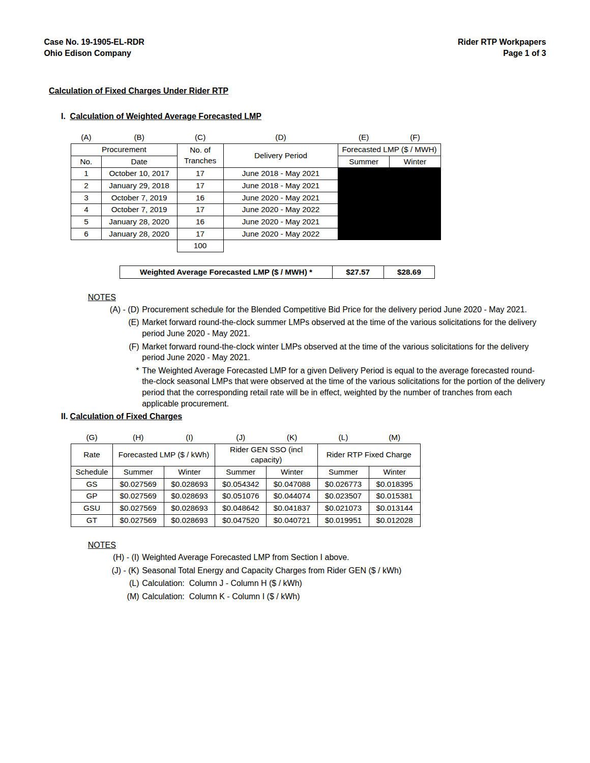Case No. 19-1905-EL-RDR
Ohio Edison Company
Rider RTP Workpapers
Page 1 of 3
Calculation of Fixed Charges Under Rider RTP
I. Calculation of Weighted Average Forecasted LMP
| (A) | (B) | (C) | (D) | (E) | (F) |
| Procurement | No. of Tranches | Delivery Period | Forecasted LMP ($ / MWH) |
| No. | Date | Summer | Winter |
| 1 | October 10, 2017 | 17 | June 2018 - May 2021 | |
| 2 | January 29, 2018 | 17 | June 2018 - May 2021 | |
| 3 | October 7, 2019 | 16 | June 2020 - May 2021 | |
| 4 | October 7, 2019 | 17 | June 2020 - May 2022 | |
| 5 | January 28, 2020 | 16 | June 2020 - May 2021 | |
| 6 | January 28, 2020 | 17 | June 2020 - May 2022 | |
| | | 100 | | | |
| Weighted Average Forecasted LMP ($ / MWH) * | $27.57 | $28.69 |
NOTES
| (A) - (D) | Procurement schedule for the Blended Competitive Bid Price for the delivery period June 2020 - May 2021. |
| (E) | Market forward round-the-clock summer LMPs observed at the time of the various solicitations for the delivery period June 2020 - May 2021. |
| (F) | Market forward round-the-clock winter LMPs observed at the time of the various solicitations for the delivery period June 2020 - May 2021. |
| * | The Weighted Average Forecasted LMP for a given Delivery Period is equal to the average forecasted round-the-clock seasonal LMPs that were observed at the time of the various solicitations for the portion of the delivery period that the corresponding retail rate will be in effect, weighted by the number of tranches from each applicable procurement. |
II. Calculation of Fixed Charges
| (G) | (H) | (I) | (J) | (K) | (L) | (M) |
| Rate | Forecasted LMP ($ / kWh) | Rider GEN SSO (incl capacity) | Rider RTP Fixed Charge |
| Schedule | Summer | Winter | Summer | Winter | Summer | Winter |
| GS | $0.027569 | $0.028693 | $0.054342 | $0.047088 | $0.026773 | $0.018395 |
| GP | $0.027569 | $0.028693 | $0.051076 | $0.044074 | $0.023507 | $0.015381 |
| GSU | $0.027569 | $0.028693 | $0.048642 | $0.041837 | $0.021073 | $0.013144 |
| GT | $0.027569 | $0.028693 | $0.047520 | $0.040721 | $0.019951 | $0.012028 |
NOTES
| (H) - (I) | Weighted Average Forecasted LMP from Section I above. |
| (J) - (K) | Seasonal Total Energy and Capacity Charges from Rider GEN ($ / kWh) |
| (L) | Calculation: Column J - Column H ($ / kWh) |
| (M) | Calculation: Column K - Column I ($ / kWh) |